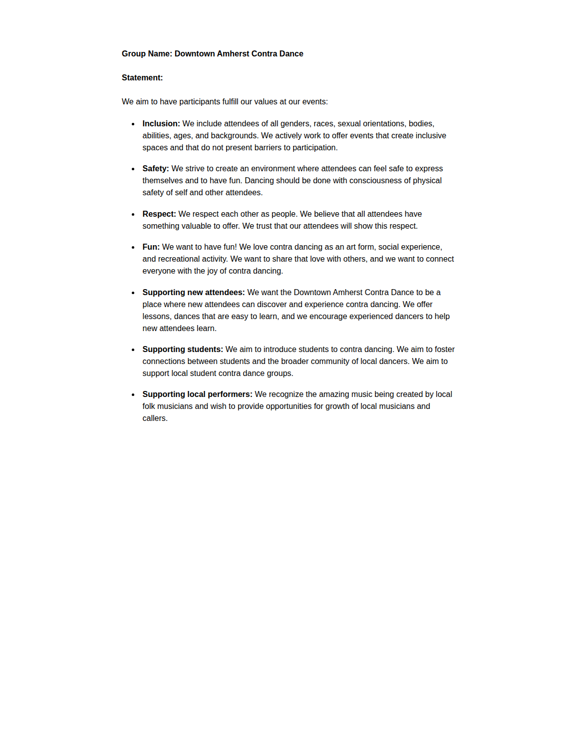Group Name: Downtown Amherst Contra Dance
Statement:
We aim to have participants fulfill our values at our events:
Inclusion: We include attendees of all genders, races, sexual orientations, bodies, abilities, ages, and backgrounds. We actively work to offer events that create inclusive spaces and that do not present barriers to participation.
Safety: We strive to create an environment where attendees can feel safe to express themselves and to have fun. Dancing should be done with consciousness of physical safety of self and other attendees.
Respect: We respect each other as people. We believe that all attendees have something valuable to offer. We trust that our attendees will show this respect.
Fun: We want to have fun! We love contra dancing as an art form, social experience, and recreational activity. We want to share that love with others, and we want to connect everyone with the joy of contra dancing.
Supporting new attendees: We want the Downtown Amherst Contra Dance to be a place where new attendees can discover and experience contra dancing. We offer lessons, dances that are easy to learn, and we encourage experienced dancers to help new attendees learn.
Supporting students: We aim to introduce students to contra dancing. We aim to foster connections between students and the broader community of local dancers. We aim to support local student contra dance groups.
Supporting local performers: We recognize the amazing music being created by local folk musicians and wish to provide opportunities for growth of local musicians and callers.